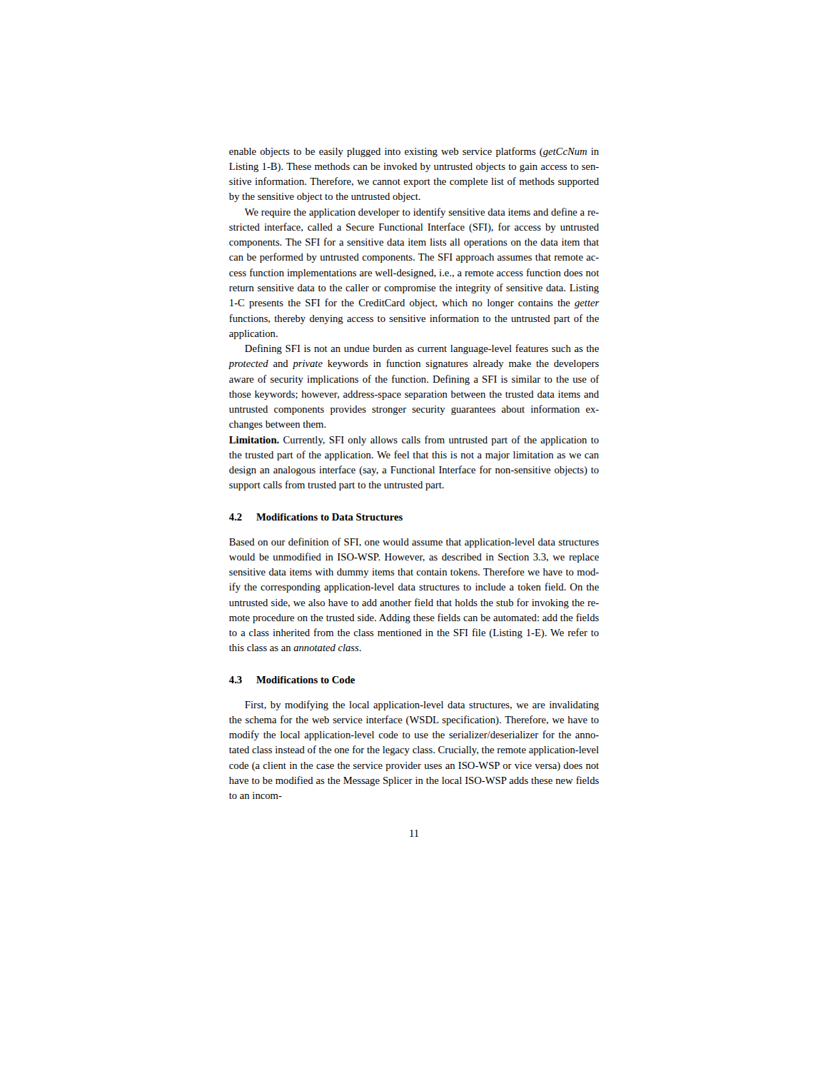enable objects to be easily plugged into existing web service platforms (getCcNum in Listing 1-B). These methods can be invoked by untrusted objects to gain access to sensitive information. Therefore, we cannot export the complete list of methods supported by the sensitive object to the untrusted object.
We require the application developer to identify sensitive data items and define a restricted interface, called a Secure Functional Interface (SFI), for access by untrusted components. The SFI for a sensitive data item lists all operations on the data item that can be performed by untrusted components. The SFI approach assumes that remote access function implementations are well-designed, i.e., a remote access function does not return sensitive data to the caller or compromise the integrity of sensitive data. Listing 1-C presents the SFI for the CreditCard object, which no longer contains the getter functions, thereby denying access to sensitive information to the untrusted part of the application.
Defining SFI is not an undue burden as current language-level features such as the protected and private keywords in function signatures already make the developers aware of security implications of the function. Defining a SFI is similar to the use of those keywords; however, address-space separation between the trusted data items and untrusted components provides stronger security guarantees about information exchanges between them.
Limitation. Currently, SFI only allows calls from untrusted part of the application to the trusted part of the application. We feel that this is not a major limitation as we can design an analogous interface (say, a Functional Interface for non-sensitive objects) to support calls from trusted part to the untrusted part.
4.2 Modifications to Data Structures
Based on our definition of SFI, one would assume that application-level data structures would be unmodified in ISO-WSP. However, as described in Section 3.3, we replace sensitive data items with dummy items that contain tokens. Therefore we have to modify the corresponding application-level data structures to include a token field. On the untrusted side, we also have to add another field that holds the stub for invoking the remote procedure on the trusted side. Adding these fields can be automated: add the fields to a class inherited from the class mentioned in the SFI file (Listing 1-E). We refer to this class as an annotated class.
4.3 Modifications to Code
First, by modifying the local application-level data structures, we are invalidating the schema for the web service interface (WSDL specification). Therefore, we have to modify the local application-level code to use the serializer/deserializer for the annotated class instead of the one for the legacy class. Crucially, the remote application-level code (a client in the case the service provider uses an ISO-WSP or vice versa) does not have to be modified as the Message Splicer in the local ISO-WSP adds these new fields to an incom-
11